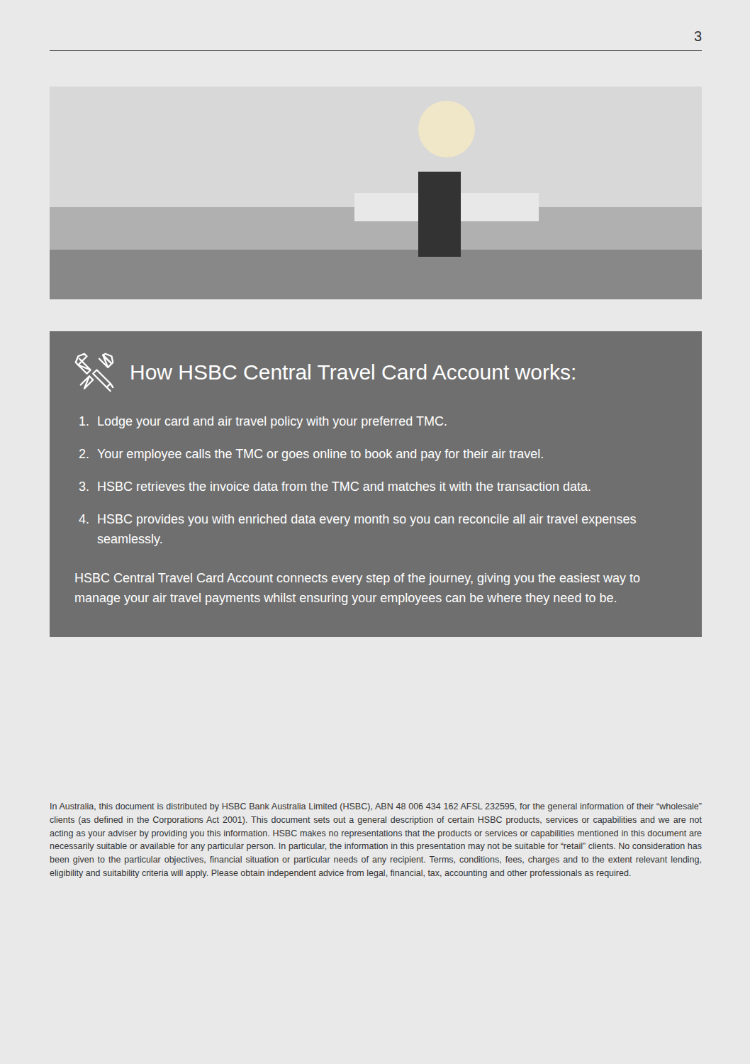3
How HSBC Central Travel Card Account works:
Lodge your card and air travel policy with your preferred TMC.
Your employee calls the TMC or goes online to book and pay for their air travel.
HSBC retrieves the invoice data from the TMC and matches it with the transaction data.
HSBC provides you with enriched data every month so you can reconcile all air travel expenses seamlessly.
HSBC Central Travel Card Account connects every step of the journey, giving you the easiest way to manage your air travel payments whilst ensuring your employees can be where they need to be.
In Australia, this document is distributed by HSBC Bank Australia Limited (HSBC), ABN 48 006 434 162 AFSL 232595, for the general information of their “wholesale” clients (as defined in the Corporations Act 2001). This document sets out a general description of certain HSBC products, services or capabilities and we are not acting as your adviser by providing you this information. HSBC makes no representations that the products or services or capabilities mentioned in this document are necessarily suitable or available for any particular person. In particular, the information in this presentation may not be suitable for “retail” clients. No consideration has been given to the particular objectives, financial situation or particular needs of any recipient. Terms, conditions, fees, charges and to the extent relevant lending, eligibility and suitability criteria will apply. Please obtain independent advice from legal, financial, tax, accounting and other professionals as required.